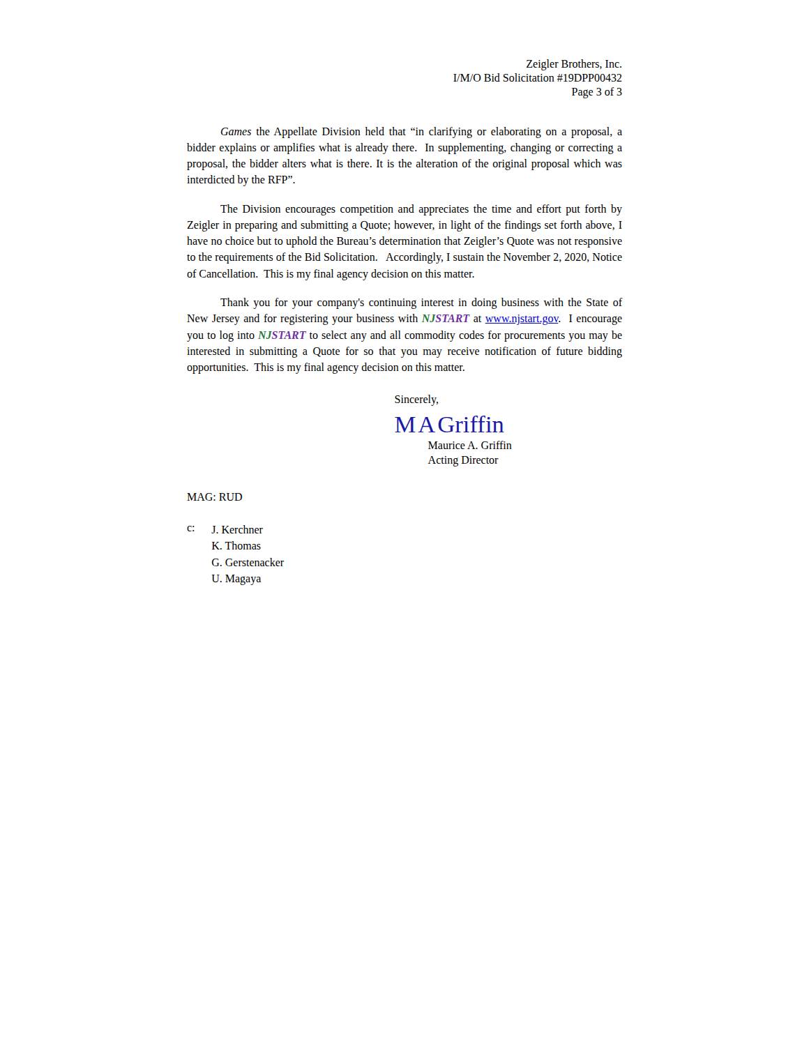Zeigler Brothers, Inc.
I/M/O Bid Solicitation #19DPP00432
Page 3 of 3
Games the Appellate Division held that “in clarifying or elaborating on a proposal, a bidder explains or amplifies what is already there. In supplementing, changing or correcting a proposal, the bidder alters what is there. It is the alteration of the original proposal which was interdicted by the RFP”.
The Division encourages competition and appreciates the time and effort put forth by Zeigler in preparing and submitting a Quote; however, in light of the findings set forth above, I have no choice but to uphold the Bureau’s determination that Zeigler’s Quote was not responsive to the requirements of the Bid Solicitation. Accordingly, I sustain the November 2, 2020, Notice of Cancellation. This is my final agency decision on this matter.
Thank you for your company's continuing interest in doing business with the State of New Jersey and for registering your business with NJ START at www.njstart.gov. I encourage you to log into NJ START to select any and all commodity codes for procurements you may be interested in submitting a Quote for so that you may receive notification of future bidding opportunities. This is my final agency decision on this matter.
Sincerely,
M A Griffin
Maurice A. Griffin
Acting Director
MAG: RUD
c:
J. Kerchner
K. Thomas
G. Gerstenacker
U. Magaya